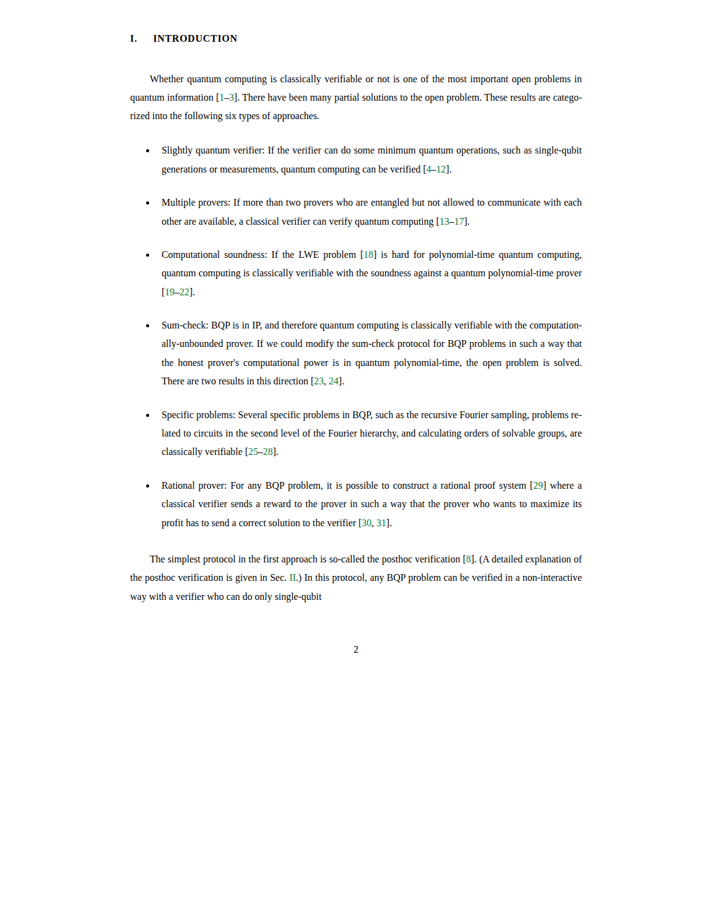I. INTRODUCTION
Whether quantum computing is classically verifiable or not is one of the most important open problems in quantum information [1–3]. There have been many partial solutions to the open problem. These results are categorized into the following six types of approaches.
Slightly quantum verifier: If the verifier can do some minimum quantum operations, such as single-qubit generations or measurements, quantum computing can be verified [4–12].
Multiple provers: If more than two provers who are entangled but not allowed to communicate with each other are available, a classical verifier can verify quantum computing [13–17].
Computational soundness: If the LWE problem [18] is hard for polynomial-time quantum computing, quantum computing is classically verifiable with the soundness against a quantum polynomial-time prover [19–22].
Sum-check: BQP is in IP, and therefore quantum computing is classically verifiable with the computationally-unbounded prover. If we could modify the sum-check protocol for BQP problems in such a way that the honest prover's computational power is in quantum polynomial-time, the open problem is solved. There are two results in this direction [23, 24].
Specific problems: Several specific problems in BQP, such as the recursive Fourier sampling, problems related to circuits in the second level of the Fourier hierarchy, and calculating orders of solvable groups, are classically verifiable [25–28].
Rational prover: For any BQP problem, it is possible to construct a rational proof system [29] where a classical verifier sends a reward to the prover in such a way that the prover who wants to maximize its profit has to send a correct solution to the verifier [30, 31].
The simplest protocol in the first approach is so-called the posthoc verification [8]. (A detailed explanation of the posthoc verification is given in Sec. II.) In this protocol, any BQP problem can be verified in a non-interactive way with a verifier who can do only single-qubit
2